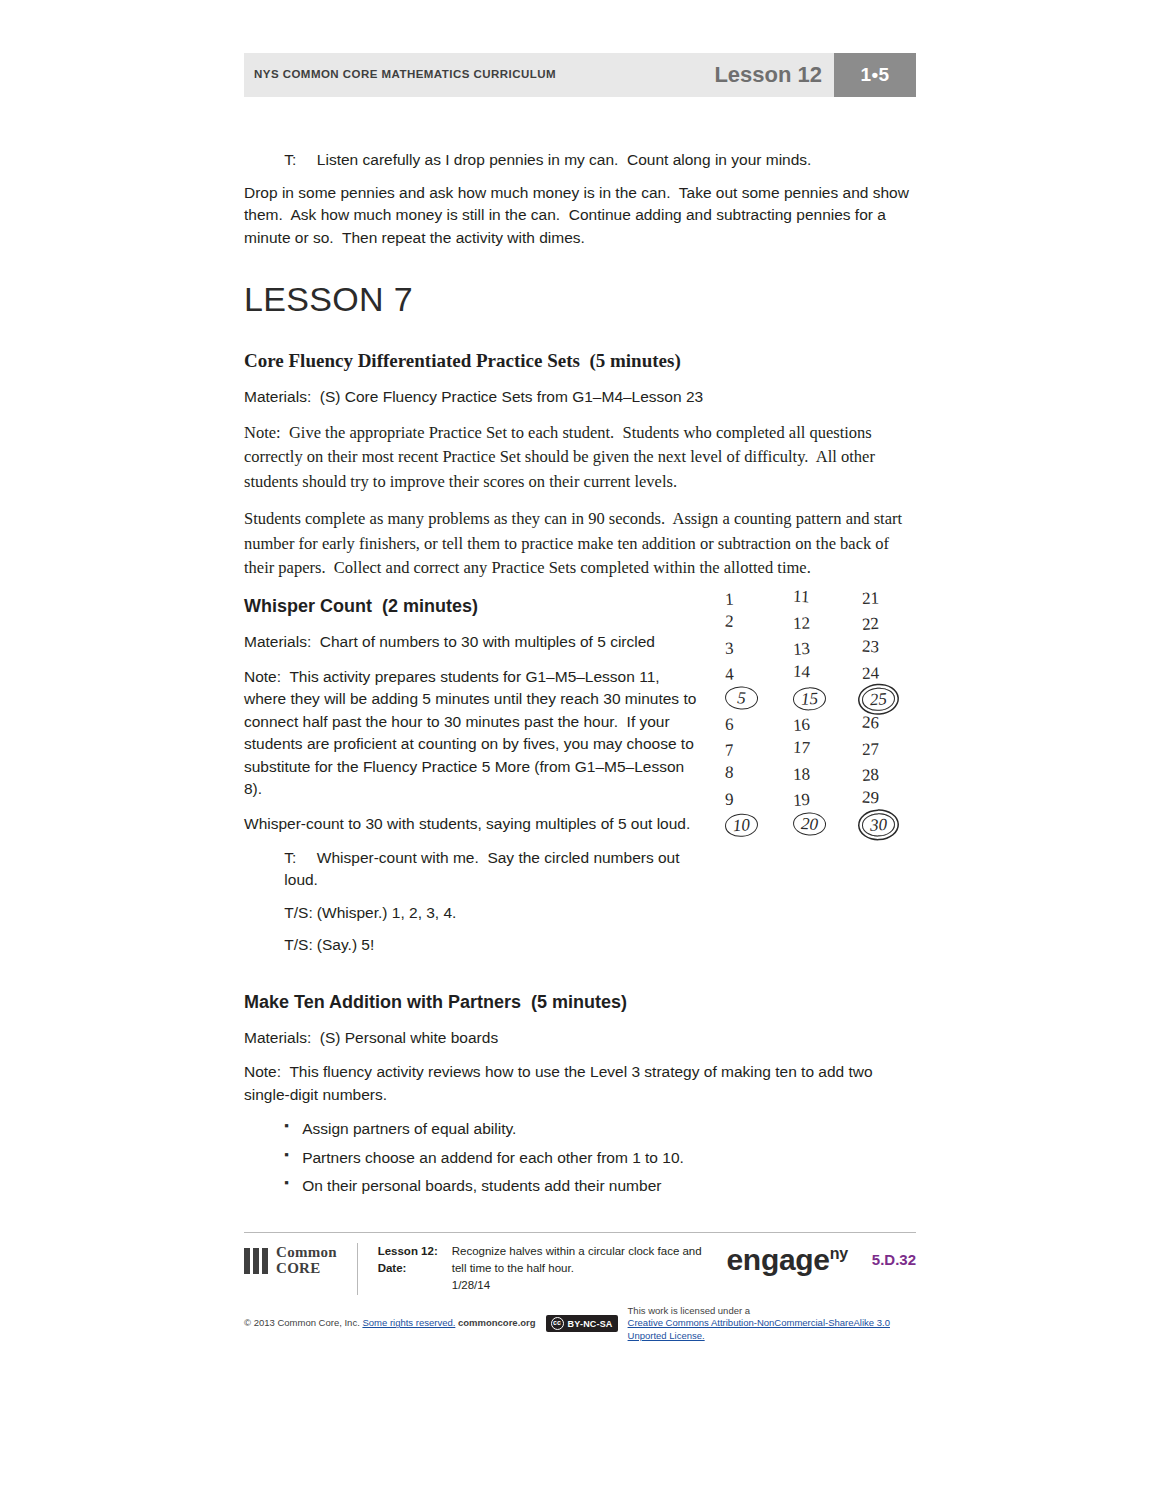NYS COMMON CORE MATHEMATICS CURRICULUM
Lesson 12
1•5
T: Listen carefully as I drop pennies in my can. Count along in your minds.
Drop in some pennies and ask how much money is in the can. Take out some pennies and show them. Ask how much money is still in the can. Continue adding and subtracting pennies for a minute or so. Then repeat the activity with dimes.
LESSON 7
Core Fluency Differentiated Practice Sets (5 minutes)
Materials: (S) Core Fluency Practice Sets from G1–M4–Lesson 23
Note: Give the appropriate Practice Set to each student. Students who completed all questions correctly on their most recent Practice Set should be given the next level of difficulty. All other students should try to improve their scores on their current levels.
Students complete as many problems as they can in 90 seconds. Assign a counting pattern and start number for early finishers, or tell them to practice make ten addition or subtraction on the back of their papers. Collect and correct any Practice Sets completed within the allotted time.
Whisper Count (2 minutes)
Materials: Chart of numbers to 30 with multiples of 5 circled
Note: This activity prepares students for G1–M5–Lesson 11, where they will be adding 5 minutes until they reach 30 minutes to connect half past the hour to 30 minutes past the hour. If your students are proficient at counting on by fives, you may choose to substitute for the Fluency Practice 5 More (from G1–M5–Lesson 8).
Whisper-count to 30 with students, saying multiples of 5 out loud.
T: Whisper-count with me. Say the circled numbers out loud.
T/S:(Whisper.) 1, 2, 3, 4.
T/S:(Say.) 5!
11121 21222 31323 41424 51525 61626 71727 81828 91929 102030
Make Ten Addition with Partners (5 minutes)
Materials: (S) Personal white boards
Note: This fluency activity reviews how to use the Level 3 strategy of making ten to add two single-digit numbers.
Assign partners of equal ability.
Partners choose an addend for each other from 1 to 10.
On their personal boards, students add their number
Common
CORE
Lesson 12:
Date:
Recognize halves within a circular clock face and tell time to the half hour.
1/28/14
engageny
5.D.32
© 2013 Common Core, Inc. Some rights reserved. commoncore.org
cc BY-NC-SA
This work is licensed under a Creative Commons Attribution-NonCommercial-ShareAlike 3.0 Unported License.